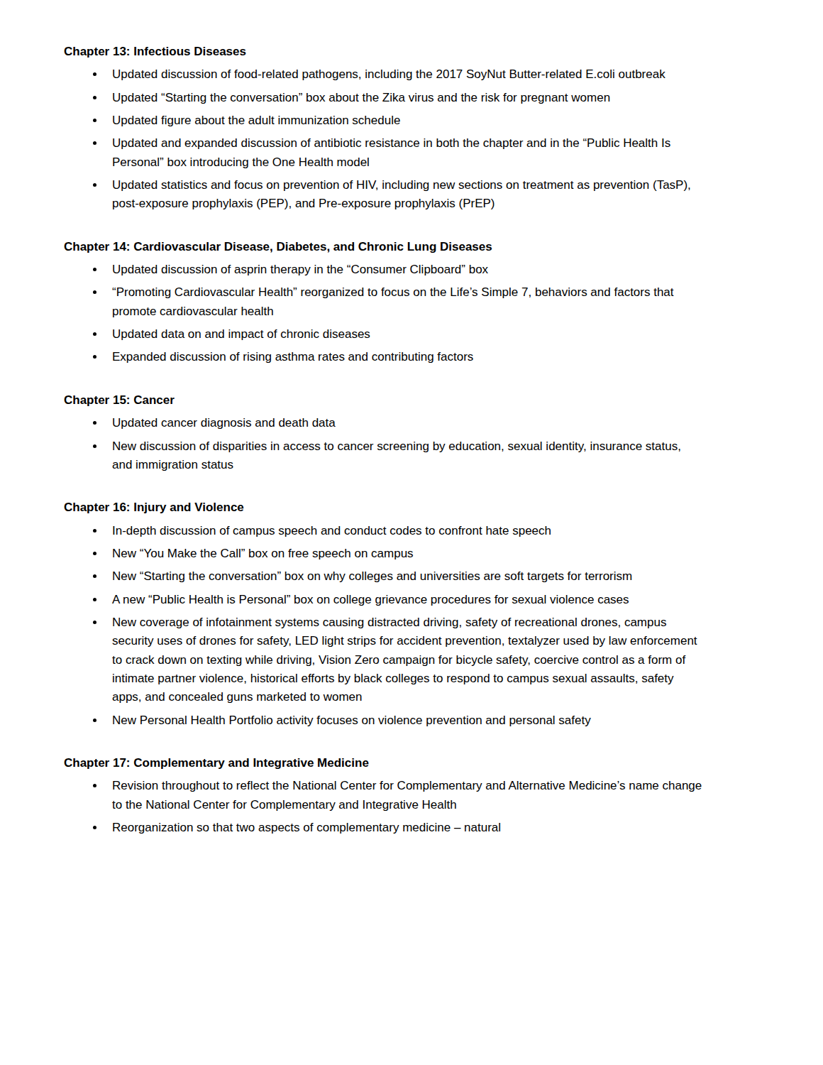Chapter 13: Infectious Diseases
Updated discussion of food-related pathogens, including the 2017 SoyNut Butter-related E.coli outbreak
Updated “Starting the conversation” box about the Zika virus and the risk for pregnant women
Updated figure about the adult immunization schedule
Updated and expanded discussion of antibiotic resistance in both the chapter and in the “Public Health Is Personal” box introducing the One Health model
Updated statistics and focus on prevention of HIV, including new sections on treatment as prevention (TasP), post-exposure prophylaxis (PEP), and Pre-exposure prophylaxis (PrEP)
Chapter 14: Cardiovascular Disease, Diabetes, and Chronic Lung Diseases
Updated discussion of asprin therapy in the “Consumer Clipboard” box
“Promoting Cardiovascular Health” reorganized to focus on the Life’s Simple 7, behaviors and factors that promote cardiovascular health
Updated data on and impact of chronic diseases
Expanded discussion of rising asthma rates and contributing factors
Chapter 15: Cancer
Updated cancer diagnosis and death data
New discussion of disparities in access to cancer screening by education, sexual identity, insurance status, and immigration status
Chapter 16: Injury and Violence
In-depth discussion of campus speech and conduct codes to confront hate speech
New “You Make the Call” box on free speech on campus
New “Starting the conversation” box on why colleges and universities are soft targets for terrorism
A new “Public Health is Personal” box on college grievance procedures for sexual violence cases
New coverage of infotainment systems causing distracted driving, safety of recreational drones, campus security uses of drones for safety, LED light strips for accident prevention, textalyzer used by law enforcement to crack down on texting while driving, Vision Zero campaign for bicycle safety, coercive control as a form of intimate partner violence, historical efforts by black colleges to respond to campus sexual assaults, safety apps, and concealed guns marketed to women
New Personal Health Portfolio activity focuses on violence prevention and personal safety
Chapter 17: Complementary and Integrative Medicine
Revision throughout to reflect the National Center for Complementary and Alternative Medicine’s name change to the National Center for Complementary and Integrative Health
Reorganization so that two aspects of complementary medicine – natural